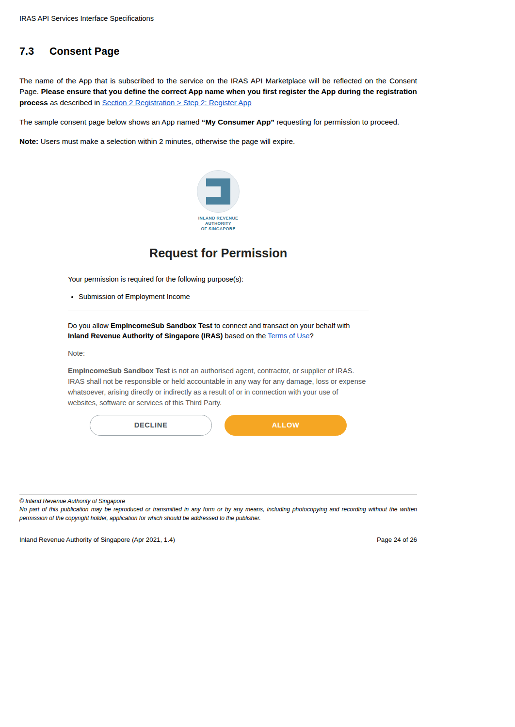IRAS API Services Interface Specifications
7.3 Consent Page
The name of the App that is subscribed to the service on the IRAS API Marketplace will be reflected on the Consent Page. Please ensure that you define the correct App name when you first register the App during the registration process as described in Section 2 Registration > Step 2: Register App
The sample consent page below shows an App named “My Consumer App” requesting for permission to proceed.
Note: Users must make a selection within 2 minutes, otherwise the page will expire.
INLAND REVENUE
AUTHORITY
OF SINGAPORE
Request for Permission
Your permission is required for the following purpose(s):
Submission of Employment Income
Do you allow EmpIncomeSub Sandbox Test to connect and transact on your behalf with Inland Revenue Authority of Singapore (IRAS) based on the Terms of Use?
Note:
EmpIncomeSub Sandbox Test is not an authorised agent, contractor, or supplier of IRAS. IRAS shall not be responsible or held accountable in any way for any damage, loss or expense whatsoever, arising directly or indirectly as a result of or in connection with your use of websites, software or services of this Third Party.
DECLINE
ALLOW
© Inland Revenue Authority of Singapore
No part of this publication may be reproduced or transmitted in any form or by any means, including photocopying and recording without the written permission of the copyright holder, application for which should be addressed to the publisher.
Inland Revenue Authority of Singapore (Apr 2021, 1.4) Page 24 of 26